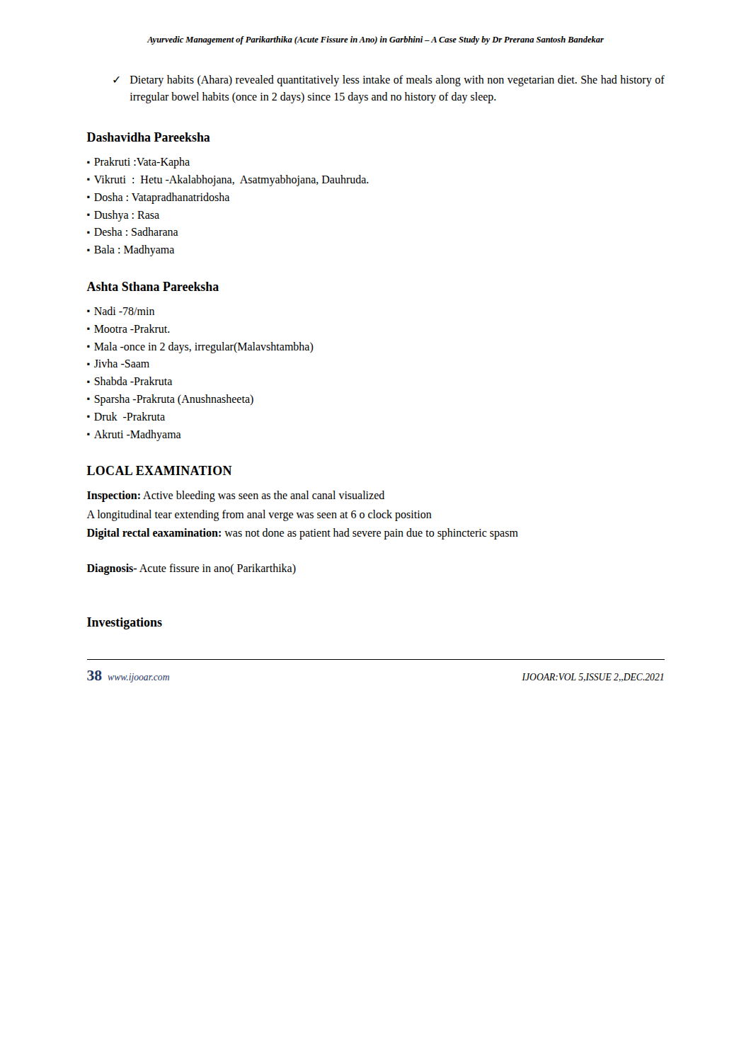Ayurvedic Management of Parikarthika (Acute Fissure in Ano) in Garbhini – A Case Study by Dr Prerana Santosh Bandekar
Dietary habits (Ahara) revealed quantitatively less intake of meals along with non vegetarian diet. She had history of irregular bowel habits (once in 2 days) since 15 days and no history of day sleep.
Dashavidha Pareeksha
Prakruti :Vata-Kapha
Vikruti : Hetu -Akalabhojana, Asatmyabhojana, Dauhruda.
Dosha : Vatapradhanatridosha
Dushya : Rasa
Desha : Sadharana
Bala : Madhyama
Ashta Sthana Pareeksha
Nadi -78/min
Mootra -Prakrut.
Mala -once in 2 days, irregular(Malavshtambha)
Jivha -Saam
Shabda -Prakruta
Sparsha -Prakruta (Anushnasheeta)
Druk -Prakruta
Akruti -Madhyama
LOCAL EXAMINATION
Inspection: Active bleeding was seen as the anal canal visualized
A longitudinal tear extending from anal verge was seen at 6 o clock position
Digital rectal eaxamination: was not done as patient had severe pain due to sphincteric spasm
Diagnosis- Acute fissure in ano( Parikarthika)
Investigations
38 www.ijooar.com
IJOOAR:VOL 5,ISSUE 2,,DEC.2021